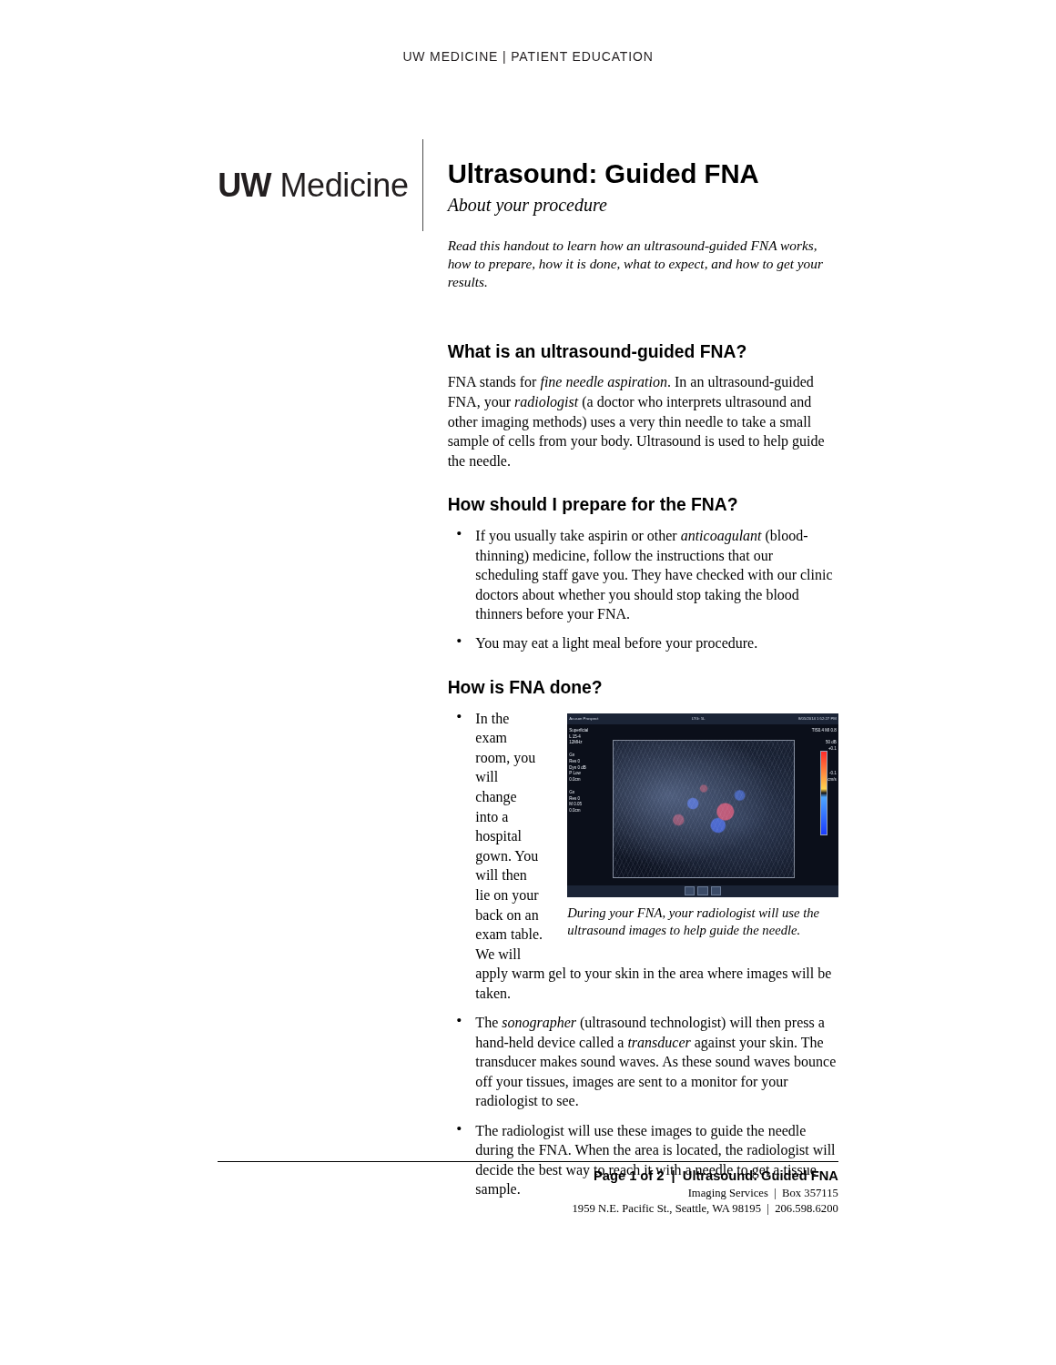UW MEDICINE | PATIENT EDUCATION
UW Medicine
Ultrasound: Guided FNA
About your procedure
Read this handout to learn how an ultrasound-guided FNA works, how to prepare, how it is done, what to expect, and how to get your results.
What is an ultrasound-guided FNA?
FNA stands for fine needle aspiration. In an ultrasound-guided FNA, your radiologist (a doctor who interprets ultrasound and other imaging methods) uses a very thin needle to take a small sample of cells from your body. Ultrasound is used to help guide the needle.
How should I prepare for the FNA?
If you usually take aspirin or other anticoagulant (blood-thinning) medicine, follow the instructions that our scheduling staff gave you. They have checked with our clinic doctors about whether you should stop taking the blood thinners before your FNA.
You may eat a light meal before your procedure.
How is FNA done?
Acuson Prospect LTG: 5L 8/05/2014 1:52:27 PM
Superficial
L 15-4
12MHz
Gn
Res 0
Dyn 0 dB
P Low
0.0cm
Gn
Res 0
M 0.05
0.0cm
TIS0.4 MI 0.8
50 dB
+0.1
-0.1
cm/s
During your FNA, your radiologist will use the ultrasound images to help guide the needle.
In the exam room, you will change into a hospital gown. You will then lie on your back on an exam table. We will apply warm gel to your skin in the area where images will be taken.
The sonographer (ultrasound technologist) will then press a hand-held device called a transducer against your skin. The transducer makes sound waves. As these sound waves bounce off your tissues, images are sent to a monitor for your radiologist to see.
The radiologist will use these images to guide the needle during the FNA. When the area is located, the radiologist will decide the best way to reach it with a needle to get a tissue sample.
Page 1 of 2 | Ultrasound: Guided FNA
Imaging Services | Box 357115
1959 N.E. Pacific St., Seattle, WA 98195 | 206.598.6200